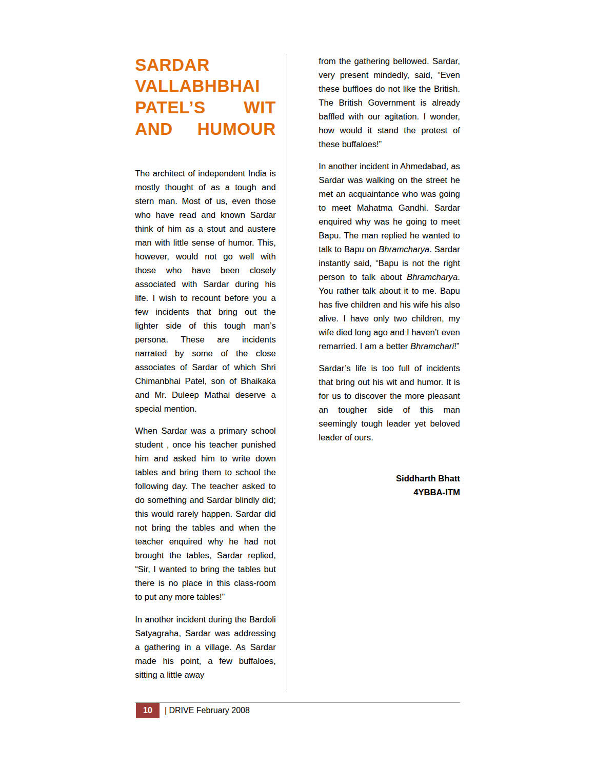Sardar Vallabhbhai Patel’s Wit and Humour
The architect of independent India is mostly thought of as a tough and stern man. Most of us, even those who have read and known Sardar think of him as a stout and austere man with little sense of humor. This, however, would not go well with those who have been closely associated with Sardar during his life. I wish to recount before you a few incidents that bring out the lighter side of this tough man’s persona. These are incidents narrated by some of the close associates of Sardar of which Shri Chimanbhai Patel, son of Bhaikaka and Mr. Duleep Mathai deserve a special mention.
When Sardar was a primary school student , once his teacher punished him and asked him to write down tables and bring them to school the following day. The teacher asked to do something and Sardar blindly did; this would rarely happen. Sardar did not bring the tables and when the teacher enquired why he had not brought the tables, Sardar replied, “Sir, I wanted to bring the tables but there is no place in this class-room to put any more tables!”
In another incident during the Bardoli Satyagraha, Sardar was addressing a gathering in a village. As Sardar made his point, a few buffaloes, sitting a little away
from the gathering bellowed. Sardar, very present mindedly, said, “Even these buffloes do not like the British. The British Government is already baffled with our agitation. I wonder, how would it stand the protest of these buffaloes!”
In another incident in Ahmedabad, as Sardar was walking on the street he met an acquaintance who was going to meet Mahatma Gandhi. Sardar enquired why was he going to meet Bapu. The man replied he wanted to talk to Bapu on Bhramcharya. Sardar instantly said, “Bapu is not the right person to talk about Bhramcharya. You rather talk about it to me. Bapu has five children and his wife his also alive. I have only two children, my wife died long ago and I haven’t even remarried. I am a better Bhramchari!”
Sardar’s life is too full of incidents that bring out his wit and humor. It is for us to discover the more pleasant an tougher side of this man seemingly tough leader yet beloved leader of ours.
Siddharth Bhatt
4YBBA-ITM
10 | DRIVE February 2008